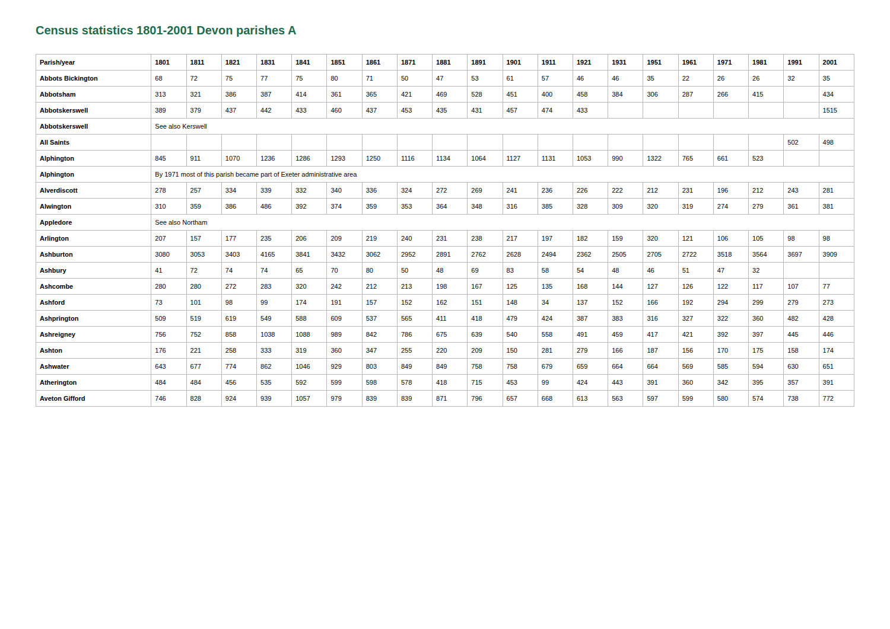Census statistics 1801-2001 Devon parishes A
| Parish/year | 1801 | 1811 | 1821 | 1831 | 1841 | 1851 | 1861 | 1871 | 1881 | 1891 | 1901 | 1911 | 1921 | 1931 | 1951 | 1961 | 1971 | 1981 | 1991 | 2001 |
| --- | --- | --- | --- | --- | --- | --- | --- | --- | --- | --- | --- | --- | --- | --- | --- | --- | --- | --- | --- | --- |
| Abbots Bickington | 68 | 72 | 75 | 77 | 75 | 80 | 71 | 50 | 47 | 53 | 61 | 57 | 46 | 46 | 35 | 22 | 26 | 26 | 32 | 35 |
| Abbotsham | 313 | 321 | 386 | 387 | 414 | 361 | 365 | 421 | 469 | 528 | 451 | 400 | 458 | 384 | 306 | 287 | 266 | 415 | | 434 |
| Abbotskerswell | 389 | 379 | 437 | 442 | 433 | 460 | 437 | 453 | 435 | 431 | 457 | 474 | 433 | | | | | | | 1515 |
| Abbotskerswell | See also Kerswell |
| All Saints | | | | | | | | | | | | | | | | | | | 502 | 498 |
| Alphington | 845 | 911 | 1070 | 1236 | 1286 | 1293 | 1250 | 1116 | 1134 | 1064 | 1127 | 1131 | 1053 | 990 | 1322 | 765 | 661 | 523 | | |
| Alphington | By 1971 most of this parish became part of Exeter administrative area |
| Alverdiscott | 278 | 257 | 334 | 339 | 332 | 340 | 336 | 324 | 272 | 269 | 241 | 236 | 226 | 222 | 212 | 231 | 196 | 212 | 243 | 281 |
| Alwington | 310 | 359 | 386 | 486 | 392 | 374 | 359 | 353 | 364 | 348 | 316 | 385 | 328 | 309 | 320 | 319 | 274 | 279 | 361 | 381 |
| Appledore | See also Northam |
| Arlington | 207 | 157 | 177 | 235 | 206 | 209 | 219 | 240 | 231 | 238 | 217 | 197 | 182 | 159 | 320 | 121 | 106 | 105 | 98 | 98 |
| Ashburton | 3080 | 3053 | 3403 | 4165 | 3841 | 3432 | 3062 | 2952 | 2891 | 2762 | 2628 | 2494 | 2362 | 2505 | 2705 | 2722 | 3518 | 3564 | 3697 | 3909 |
| Ashbury | 41 | 72 | 74 | 74 | 65 | 70 | 80 | 50 | 48 | 69 | 83 | 58 | 54 | 48 | 46 | 51 | 47 | 32 | | |
| Ashcombe | 280 | 280 | 272 | 283 | 320 | 242 | 212 | 213 | 198 | 167 | 125 | 135 | 168 | 144 | 127 | 126 | 122 | 117 | 107 | 77 |
| Ashford | 73 | 101 | 98 | 99 | 174 | 191 | 157 | 152 | 162 | 151 | 148 | 34 | 137 | 152 | 166 | 192 | 294 | 299 | 279 | 273 |
| Ashprington | 509 | 519 | 619 | 549 | 588 | 609 | 537 | 565 | 411 | 418 | 479 | 424 | 387 | 383 | 316 | 327 | 322 | 360 | 482 | 428 |
| Ashreigney | 756 | 752 | 858 | 1038 | 1088 | 989 | 842 | 786 | 675 | 639 | 540 | 558 | 491 | 459 | 417 | 421 | 392 | 397 | 445 | 446 |
| Ashton | 176 | 221 | 258 | 333 | 319 | 360 | 347 | 255 | 220 | 209 | 150 | 281 | 279 | 166 | 187 | 156 | 170 | 175 | 158 | 174 |
| Ashwater | 643 | 677 | 774 | 862 | 1046 | 929 | 803 | 849 | 849 | 758 | 758 | 679 | 659 | 664 | 664 | 569 | 585 | 594 | 630 | 651 |
| Atherington | 484 | 484 | 456 | 535 | 592 | 599 | 598 | 578 | 418 | 715 | 453 | 99 | 424 | 443 | 391 | 360 | 342 | 395 | 357 | 391 |
| Aveton Gifford | 746 | 828 | 924 | 939 | 1057 | 979 | 839 | 839 | 871 | 796 | 657 | 668 | 613 | 563 | 597 | 599 | 580 | 574 | 738 | 772 |